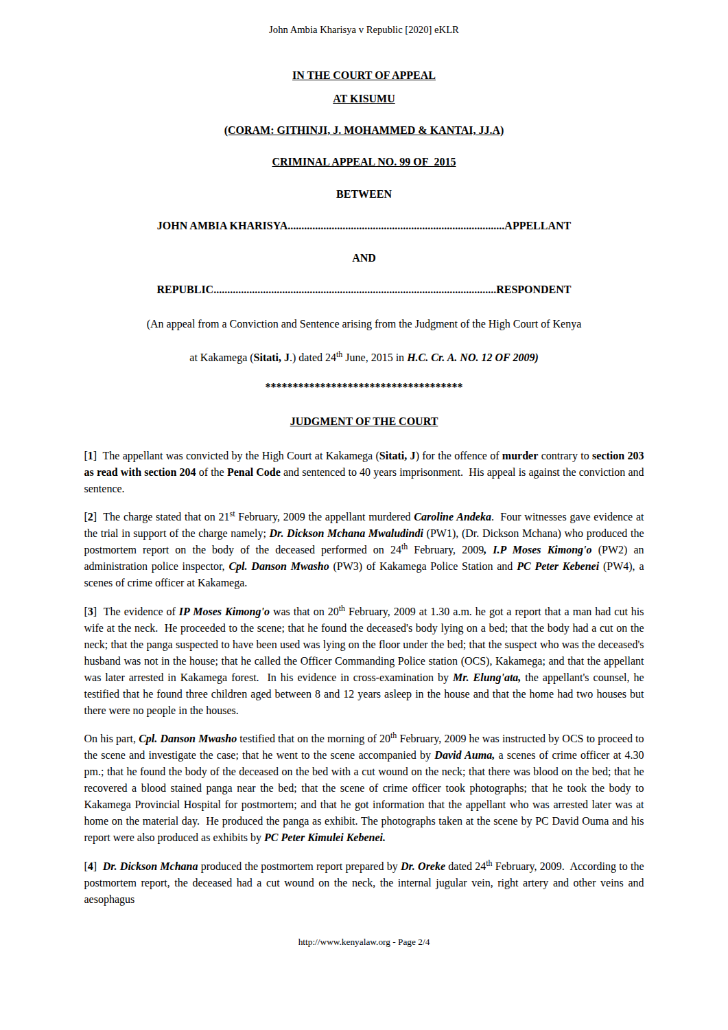John Ambia Kharisya v Republic [2020] eKLR
IN THE COURT OF APPEAL
AT KISUMU
(CORAM: GITHINJI, J. MOHAMMED & KANTAI, JJ.A)
CRIMINAL APPEAL NO. 99 OF 2015
BETWEEN
JOHN AMBIA KHARISYA...............................................................................APPELLANT
AND
REPUBLIC.......................................................................................................RESPONDENT
(An appeal from a Conviction and Sentence arising from the Judgment of the High Court of Kenya
at Kakamega (Sitati, J.) dated 24th June, 2015 in H.C. Cr. A. NO. 12 OF 2009)
************************************
JUDGMENT OF THE COURT
[1] The appellant was convicted by the High Court at Kakamega (Sitati, J) for the offence of murder contrary to section 203 as read with section 204 of the Penal Code and sentenced to 40 years imprisonment. His appeal is against the conviction and sentence.
[2] The charge stated that on 21st February, 2009 the appellant murdered Caroline Andeka. Four witnesses gave evidence at the trial in support of the charge namely; Dr. Dickson Mchana Mwaludindi (PW1), (Dr. Dickson Mchana) who produced the postmortem report on the body of the deceased performed on 24th February, 2009, I.P Moses Kimong'o (PW2) an administration police inspector, Cpl. Danson Mwasho (PW3) of Kakamega Police Station and PC Peter Kebenei (PW4), a scenes of crime officer at Kakamega.
[3] The evidence of IP Moses Kimong'o was that on 20th February, 2009 at 1.30 a.m. he got a report that a man had cut his wife at the neck. He proceeded to the scene; that he found the deceased's body lying on a bed; that the body had a cut on the neck; that the panga suspected to have been used was lying on the floor under the bed; that the suspect who was the deceased's husband was not in the house; that he called the Officer Commanding Police station (OCS), Kakamega; and that the appellant was later arrested in Kakamega forest. In his evidence in cross-examination by Mr. Elung'ata, the appellant's counsel, he testified that he found three children aged between 8 and 12 years asleep in the house and that the home had two houses but there were no people in the houses.
On his part, Cpl. Danson Mwasho testified that on the morning of 20th February, 2009 he was instructed by OCS to proceed to the scene and investigate the case; that he went to the scene accompanied by David Auma, a scenes of crime officer at 4.30 pm.; that he found the body of the deceased on the bed with a cut wound on the neck; that there was blood on the bed; that he recovered a blood stained panga near the bed; that the scene of crime officer took photographs; that he took the body to Kakamega Provincial Hospital for postmortem; and that he got information that the appellant who was arrested later was at home on the material day. He produced the panga as exhibit. The photographs taken at the scene by PC David Ouma and his report were also produced as exhibits by PC Peter Kimulei Kebenei.
[4] Dr. Dickson Mchana produced the postmortem report prepared by Dr. Oreke dated 24th February, 2009. According to the postmortem report, the deceased had a cut wound on the neck, the internal jugular vein, right artery and other veins and aesophagus
http://www.kenyalaw.org - Page 2/4